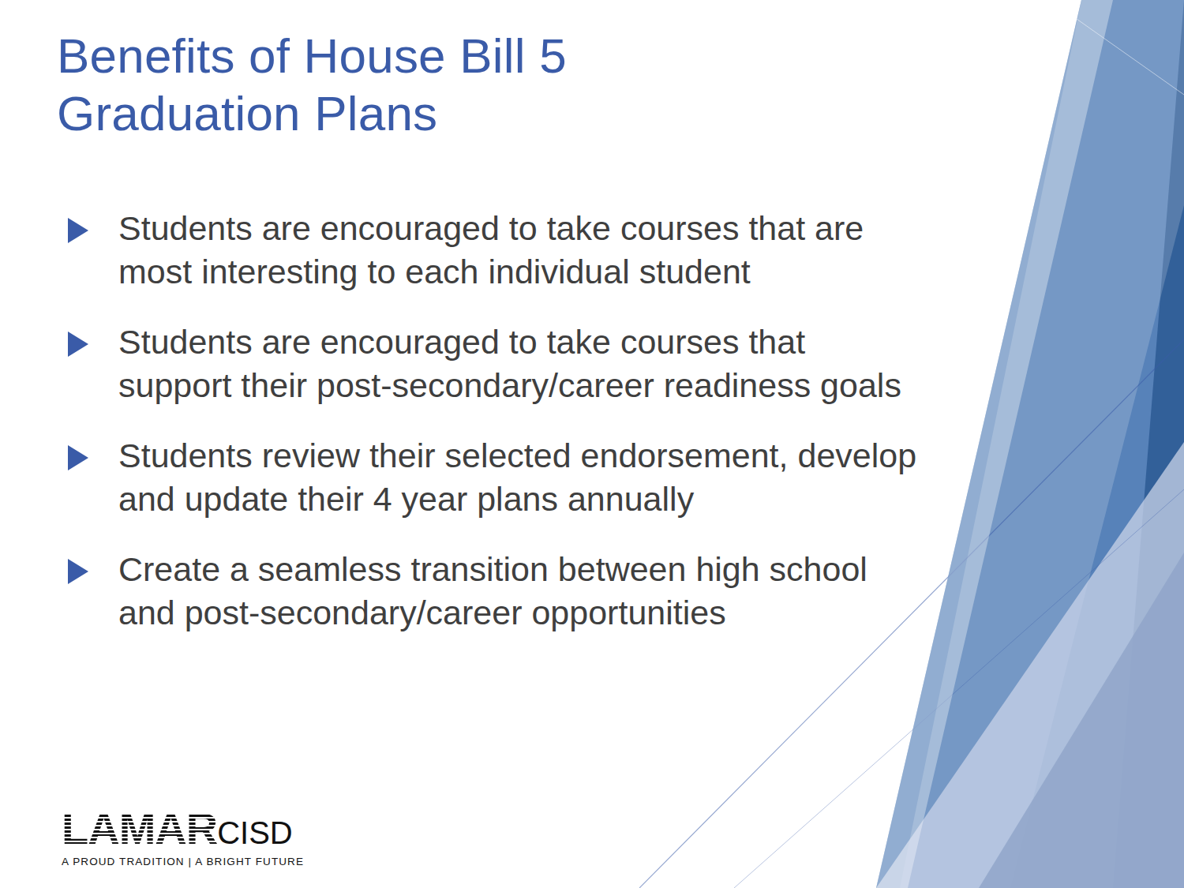Benefits of House Bill 5
Graduation Plans
Students are encouraged to take courses that are most interesting to each individual student
Students are encouraged to take courses that support their post-secondary/career readiness goals
Students review their selected endorsement, develop and update their 4 year plans annually
Create a seamless transition between high school and post-secondary/career opportunities
LAMAR CISD
A PROUD TRADITION | A BRIGHT FUTURE